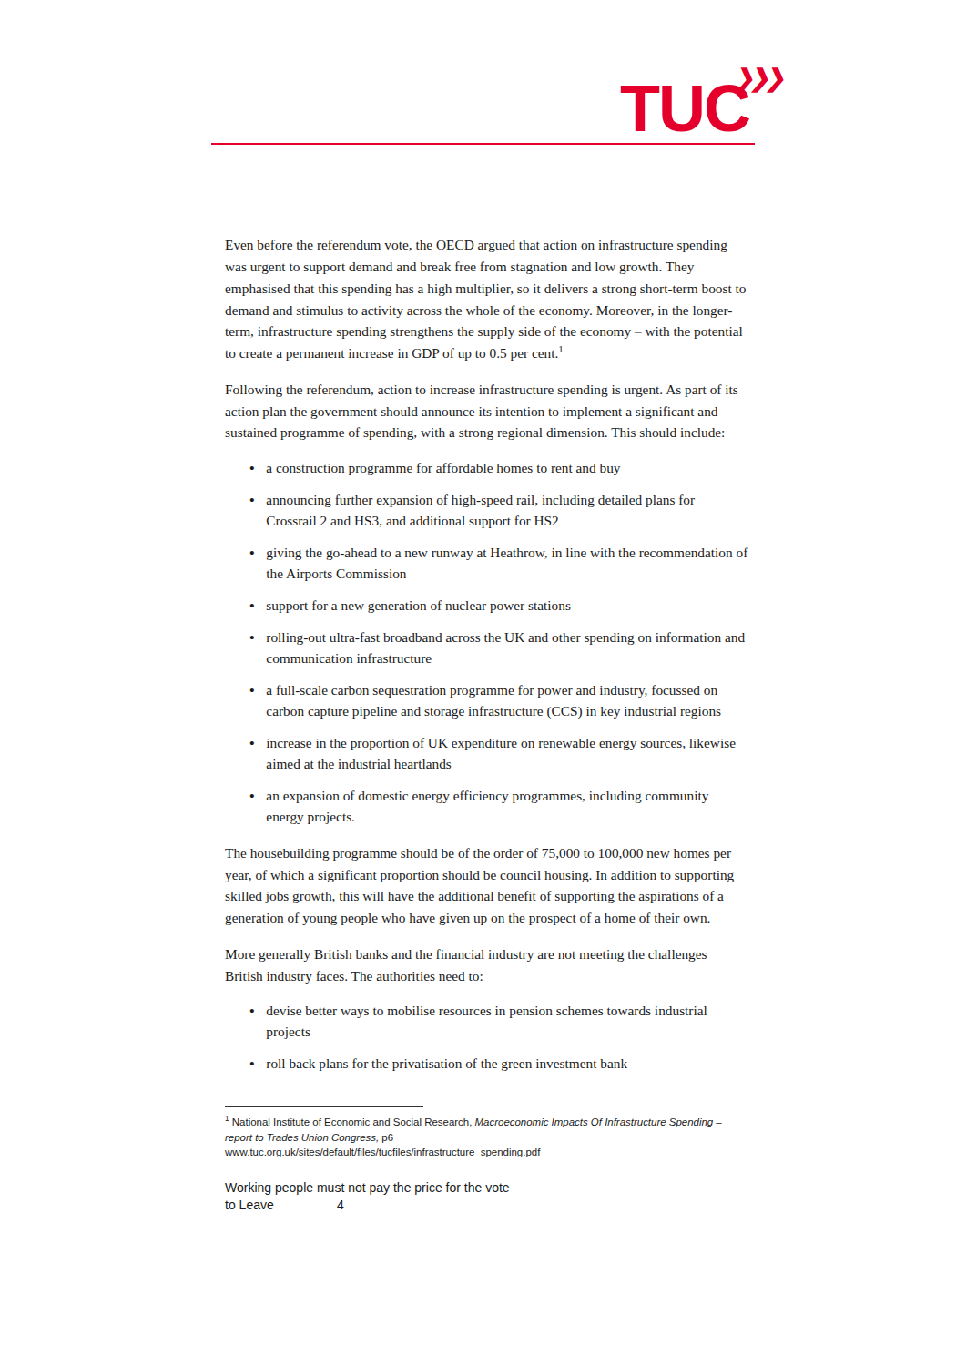TUC❯❯❯
Even before the referendum vote, the OECD argued that action on infrastructure spending was urgent to support demand and break free from stagnation and low growth. They emphasised that this spending has a high multiplier, so it delivers a strong short-term boost to demand and stimulus to activity across the whole of the economy. Moreover, in the longer-term, infrastructure spending strengthens the supply side of the economy – with the potential to create a permanent increase in GDP of up to 0.5 per cent.1
Following the referendum, action to increase infrastructure spending is urgent. As part of its action plan the government should announce its intention to implement a significant and sustained programme of spending, with a strong regional dimension. This should include:
a construction programme for affordable homes to rent and buy
announcing further expansion of high-speed rail, including detailed plans for Crossrail 2 and HS3, and additional support for HS2
giving the go-ahead to a new runway at Heathrow, in line with the recommendation of the Airports Commission
support for a new generation of nuclear power stations
rolling-out ultra-fast broadband across the UK and other spending on information and communication infrastructure
a full-scale carbon sequestration programme for power and industry, focussed on carbon capture pipeline and storage infrastructure (CCS) in key industrial regions
increase in the proportion of UK expenditure on renewable energy sources, likewise aimed at the industrial heartlands
an expansion of domestic energy efficiency programmes, including community energy projects.
The housebuilding programme should be of the order of 75,000 to 100,000 new homes per year, of which a significant proportion should be council housing. In addition to supporting skilled jobs growth, this will have the additional benefit of supporting the aspirations of a generation of young people who have given up on the prospect of a home of their own.
More generally British banks and the financial industry are not meeting the challenges British industry faces. The authorities need to:
devise better ways to mobilise resources in pension schemes towards industrial projects
roll back plans for the privatisation of the green investment bank
1 National Institute of Economic and Social Research, Macroeconomic Impacts Of Infrastructure Spending – report to Trades Union Congress, p6
www.tuc.org.uk/sites/default/files/tucfiles/infrastructure_spending.pdf
Working people must not pay the price for the vote to Leave 4